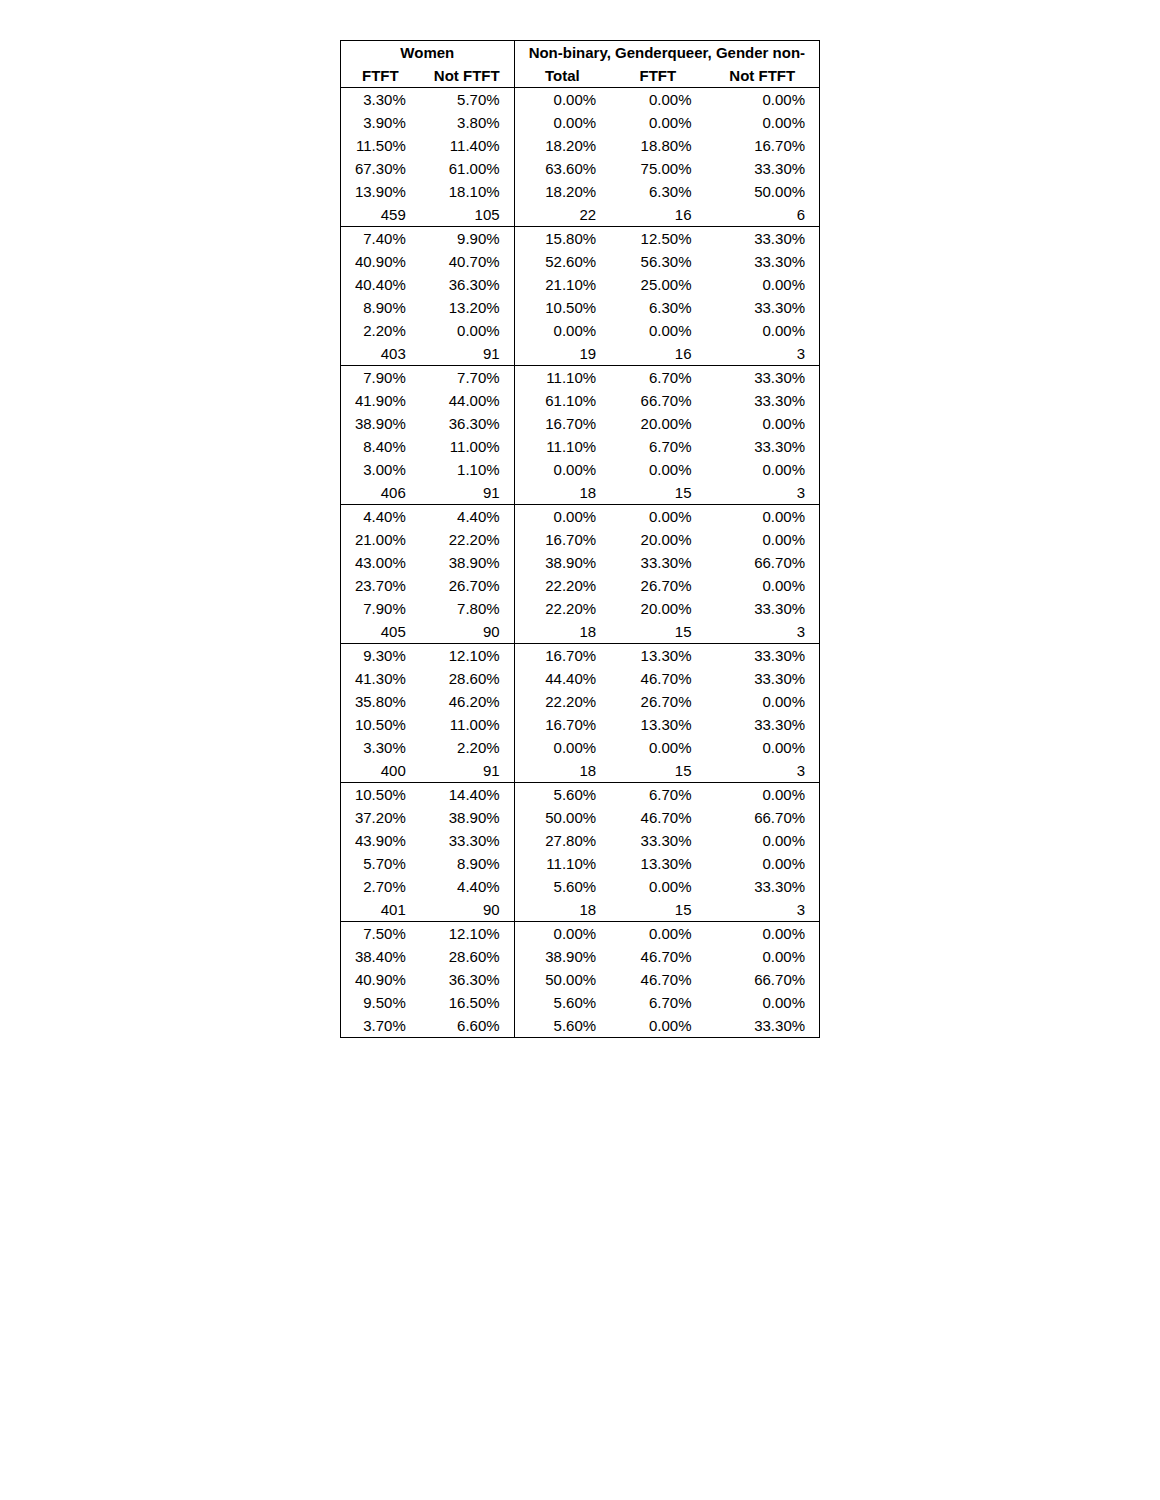| Women | Non-binary, Genderqueer, Gender non- |
| --- | --- |
| FTFT | Not FTFT | Total | FTFT | Not FTFT |
| 3.30% | 5.70% | 0.00% | 0.00% | 0.00% |
| 3.90% | 3.80% | 0.00% | 0.00% | 0.00% |
| 11.50% | 11.40% | 18.20% | 18.80% | 16.70% |
| 67.30% | 61.00% | 63.60% | 75.00% | 33.30% |
| 13.90% | 18.10% | 18.20% | 6.30% | 50.00% |
| 459 | 105 | 22 | 16 | 6 |
| 7.40% | 9.90% | 15.80% | 12.50% | 33.30% |
| 40.90% | 40.70% | 52.60% | 56.30% | 33.30% |
| 40.40% | 36.30% | 21.10% | 25.00% | 0.00% |
| 8.90% | 13.20% | 10.50% | 6.30% | 33.30% |
| 2.20% | 0.00% | 0.00% | 0.00% | 0.00% |
| 403 | 91 | 19 | 16 | 3 |
| 7.90% | 7.70% | 11.10% | 6.70% | 33.30% |
| 41.90% | 44.00% | 61.10% | 66.70% | 33.30% |
| 38.90% | 36.30% | 16.70% | 20.00% | 0.00% |
| 8.40% | 11.00% | 11.10% | 6.70% | 33.30% |
| 3.00% | 1.10% | 0.00% | 0.00% | 0.00% |
| 406 | 91 | 18 | 15 | 3 |
| 4.40% | 4.40% | 0.00% | 0.00% | 0.00% |
| 21.00% | 22.20% | 16.70% | 20.00% | 0.00% |
| 43.00% | 38.90% | 38.90% | 33.30% | 66.70% |
| 23.70% | 26.70% | 22.20% | 26.70% | 0.00% |
| 7.90% | 7.80% | 22.20% | 20.00% | 33.30% |
| 405 | 90 | 18 | 15 | 3 |
| 9.30% | 12.10% | 16.70% | 13.30% | 33.30% |
| 41.30% | 28.60% | 44.40% | 46.70% | 33.30% |
| 35.80% | 46.20% | 22.20% | 26.70% | 0.00% |
| 10.50% | 11.00% | 16.70% | 13.30% | 33.30% |
| 3.30% | 2.20% | 0.00% | 0.00% | 0.00% |
| 400 | 91 | 18 | 15 | 3 |
| 10.50% | 14.40% | 5.60% | 6.70% | 0.00% |
| 37.20% | 38.90% | 50.00% | 46.70% | 66.70% |
| 43.90% | 33.30% | 27.80% | 33.30% | 0.00% |
| 5.70% | 8.90% | 11.10% | 13.30% | 0.00% |
| 2.70% | 4.40% | 5.60% | 0.00% | 33.30% |
| 401 | 90 | 18 | 15 | 3 |
| 7.50% | 12.10% | 0.00% | 0.00% | 0.00% |
| 38.40% | 28.60% | 38.90% | 46.70% | 0.00% |
| 40.90% | 36.30% | 50.00% | 46.70% | 66.70% |
| 9.50% | 16.50% | 5.60% | 6.70% | 0.00% |
| 3.70% | 6.60% | 5.60% | 0.00% | 33.30% |